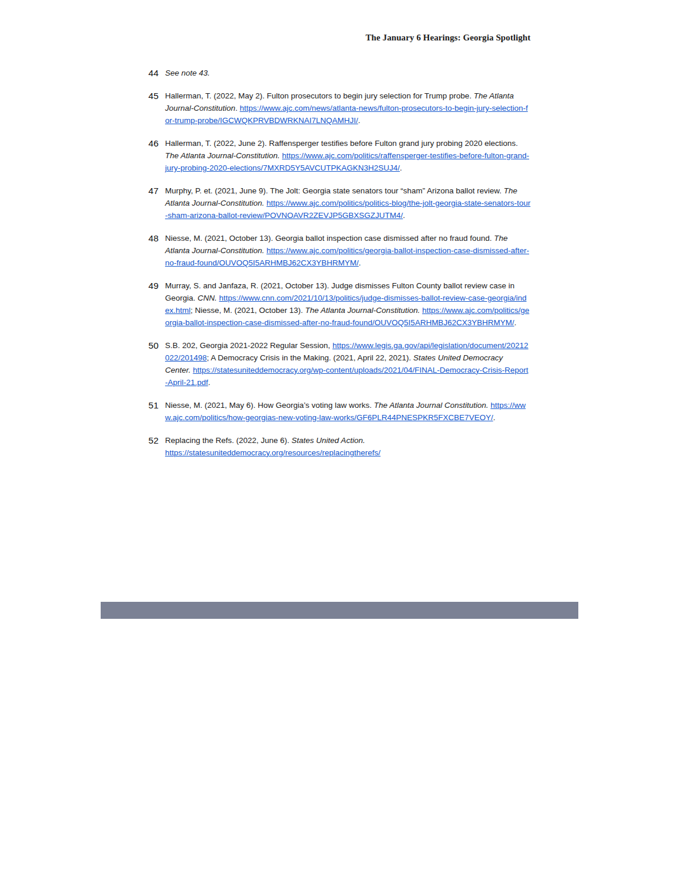The January 6 Hearings: Georgia Spotlight
44 See note 43.
45 Hallerman, T. (2022, May 2). Fulton prosecutors to begin jury selection for Trump probe. The Atlanta Journal-Constitution. https://www.ajc.com/news/atlanta-news/fulton-prosecutors-to-begin-jury-selection-for-trump-probe/IGCWQKPRVBDWRKNAI7LNQAMHJI/.
46 Hallerman, T. (2022, June 2). Raffensperger testifies before Fulton grand jury probing 2020 elections. The Atlanta Journal-Constitution. https://www.ajc.com/politics/raffensperger-testifies-before-fulton-grand-jury-probing-2020-elections/7MXRD5Y5AVCUTPKAGKN3H2SUJ4/.
47 Murphy, P. et. (2021, June 9). The Jolt: Georgia state senators tour “sham” Arizona ballot review. The Atlanta Journal-Constitution. https://www.ajc.com/politics/politics-blog/the-jolt-georgia-state-senators-tour-sham-arizona-ballot-review/POVNOAVR2ZEVJP5GBXSGZJUTM4/.
48 Niesse, M. (2021, October 13). Georgia ballot inspection case dismissed after no fraud found. The Atlanta Journal-Constitution. https://www.ajc.com/politics/georgia-ballot-inspection-case-dismissed-after-no-fraud-found/OUVOQ5I5ARHMBJ62CX3YBHRMYM/.
49 Murray, S. and Janfaza, R. (2021, October 13). Judge dismisses Fulton County ballot review case in Georgia. CNN. https://www.cnn.com/2021/10/13/politics/judge-dismisses-ballot-review-case-georgia/index.html; Niesse, M. (2021, October 13). The Atlanta Journal-Constitution. https://www.ajc.com/politics/georgia-ballot-inspection-case-dismissed-after-no-fraud-found/OUVOQ5I5ARHMBJ62CX3YBHRMYM/.
50 S.B. 202, Georgia 2021-2022 Regular Session, https://www.legis.ga.gov/api/legislation/document/20212022/201498; A Democracy Crisis in the Making. (2021, April 22, 2021). States United Democracy Center. https://statesuniteddemocracy.org/wp-content/uploads/2021/04/FINAL-Democracy-Crisis-Report-April-21.pdf.
51 Niesse, M. (2021, May 6). How Georgia’s voting law works. The Atlanta Journal Constitution. https://www.ajc.com/politics/how-georgias-new-voting-law-works/GF6PLR44PNESPKR5FXCBE7VEOY/.
52 Replacing the Refs. (2022, June 6). States United Action.
https://statesuniteddemocracy.org/resources/replacingtherefs/